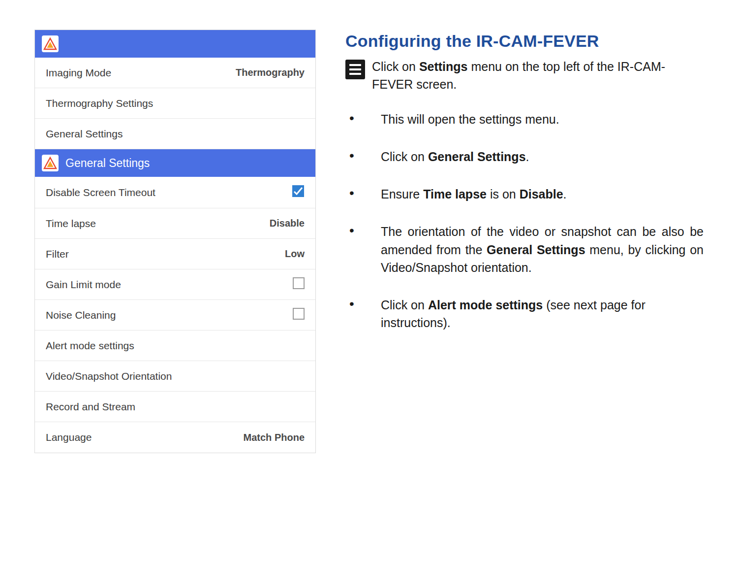Imaging Mode Thermography
Thermography Settings
General Settings
General Settings
Disable Screen Timeout
Time lapse Disable
Filter Low
Gain Limit mode
Noise Cleaning
Alert mode settings
Video/Snapshot Orientation
Record and Stream
Language Match Phone
Configuring the IR-CAM-FEVER
Click on Settings menu on the top left of the IR-CAM-FEVER screen.
This will open the settings menu.
Click on General Settings.
Ensure Time lapse is on Disable.
The orientation of the video or snapshot can be also be amended from the General Settings menu, by clicking on Video/Snapshot orientation.
Click on Alert mode settings (see next page for instructions).